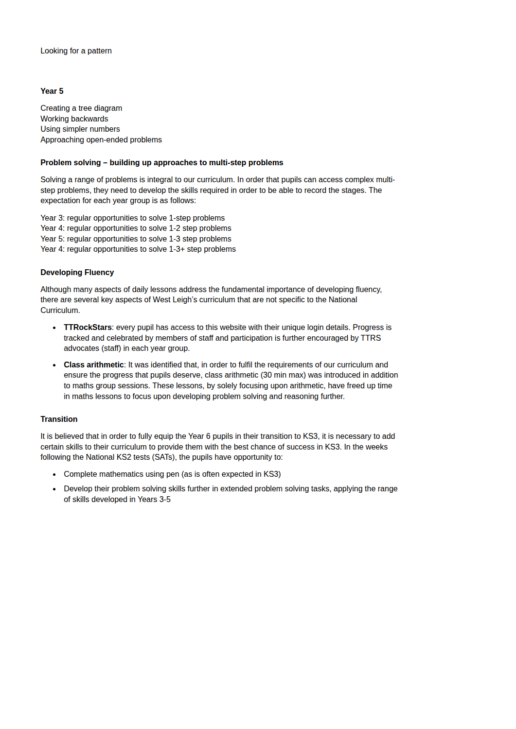Looking for a pattern
Year 5
Creating a tree diagram
Working backwards
Using simpler numbers
Approaching open-ended problems
Problem solving – building up approaches to multi-step problems
Solving a range of problems is integral to our curriculum. In order that pupils can access complex multi-step problems, they need to develop the skills required in order to be able to record the stages. The expectation for each year group is as follows:
Year 3: regular opportunities to solve 1-step problems
Year 4: regular opportunities to solve 1-2 step problems
Year 5: regular opportunities to solve 1-3 step problems
Year 4: regular opportunities to solve 1-3+ step problems
Developing Fluency
Although many aspects of daily lessons address the fundamental importance of developing fluency, there are several key aspects of West Leigh’s curriculum that are not specific to the National Curriculum.
TTRockStars: every pupil has access to this website with their unique login details. Progress is tracked and celebrated by members of staff and participation is further encouraged by TTRS advocates (staff) in each year group.
Class arithmetic: It was identified that, in order to fulfil the requirements of our curriculum and ensure the progress that pupils deserve, class arithmetic (30 min max) was introduced in addition to maths group sessions. These lessons, by solely focusing upon arithmetic, have freed up time in maths lessons to focus upon developing problem solving and reasoning further.
Transition
It is believed that in order to fully equip the Year 6 pupils in their transition to KS3, it is necessary to add certain skills to their curriculum to provide them with the best chance of success in KS3. In the weeks following the National KS2 tests (SATs), the pupils have opportunity to:
Complete mathematics using pen (as is often expected in KS3)
Develop their problem solving skills further in extended problem solving tasks, applying the range of skills developed in Years 3-5